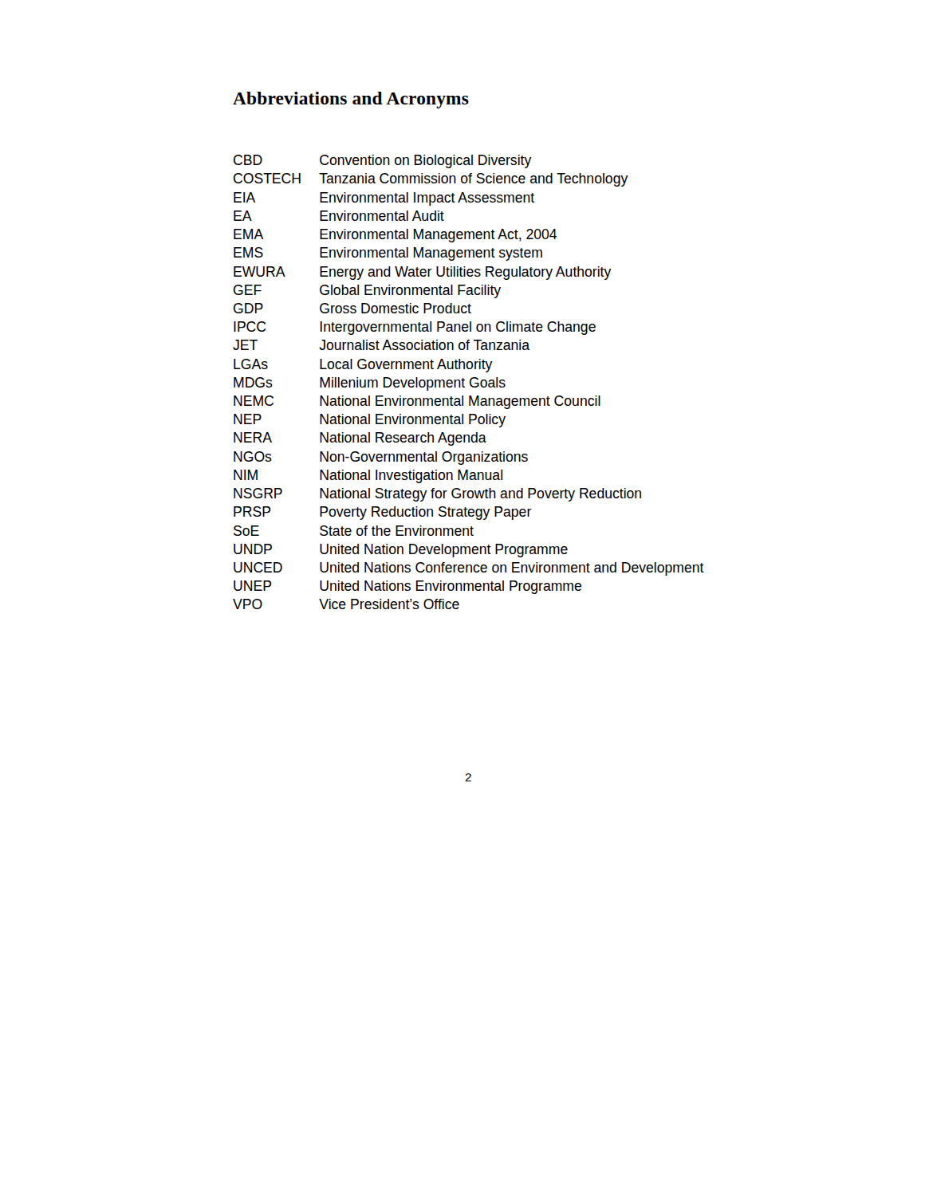Abbreviations and Acronyms
| CBD | Convention on Biological Diversity |
| COSTECH | Tanzania Commission of Science and Technology |
| EIA | Environmental Impact Assessment |
| EA | Environmental Audit |
| EMA | Environmental Management Act, 2004 |
| EMS | Environmental Management system |
| EWURA | Energy and Water Utilities Regulatory Authority |
| GEF | Global Environmental Facility |
| GDP | Gross Domestic Product |
| IPCC | Intergovernmental Panel on Climate Change |
| JET | Journalist Association of Tanzania |
| LGAs | Local Government Authority |
| MDGs | Millenium Development Goals |
| NEMC | National Environmental Management Council |
| NEP | National Environmental Policy |
| NERA | National Research Agenda |
| NGOs | Non-Governmental Organizations |
| NIM | National Investigation Manual |
| NSGRP | National Strategy for Growth and Poverty Reduction |
| PRSP | Poverty Reduction Strategy Paper |
| SoE | State of the Environment |
| UNDP | United Nation Development Programme |
| UNCED | United Nations Conference on Environment and Development |
| UNEP | United Nations Environmental Programme |
| VPO | Vice President’s Office |
2